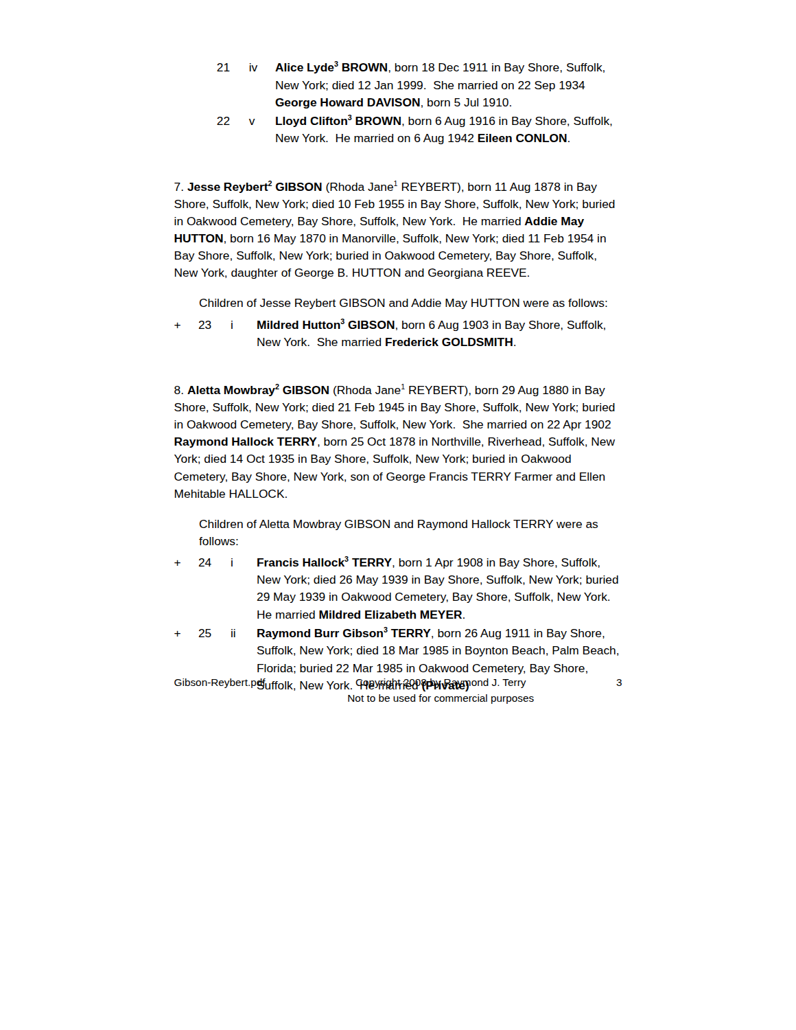21 iv Alice Lyde3 BROWN, born 18 Dec 1911 in Bay Shore, Suffolk, New York; died 12 Jan 1999. She married on 22 Sep 1934 George Howard DAVISON, born 5 Jul 1910.
22 v Lloyd Clifton3 BROWN, born 6 Aug 1916 in Bay Shore, Suffolk, New York. He married on 6 Aug 1942 Eileen CONLON.
7. Jesse Reybert2 GIBSON (Rhoda Jane1 REYBERT), born 11 Aug 1878 in Bay Shore, Suffolk, New York; died 10 Feb 1955 in Bay Shore, Suffolk, New York; buried in Oakwood Cemetery, Bay Shore, Suffolk, New York. He married Addie May HUTTON, born 16 May 1870 in Manorville, Suffolk, New York; died 11 Feb 1954 in Bay Shore, Suffolk, New York; buried in Oakwood Cemetery, Bay Shore, Suffolk, New York, daughter of George B. HUTTON and Georgiana REEVE.
Children of Jesse Reybert GIBSON and Addie May HUTTON were as follows:
+ 23 i Mildred Hutton3 GIBSON, born 6 Aug 1903 in Bay Shore, Suffolk, New York. She married Frederick GOLDSMITH.
8. Aletta Mowbray2 GIBSON (Rhoda Jane1 REYBERT), born 29 Aug 1880 in Bay Shore, Suffolk, New York; died 21 Feb 1945 in Bay Shore, Suffolk, New York; buried in Oakwood Cemetery, Bay Shore, Suffolk, New York. She married on 22 Apr 1902 Raymond Hallock TERRY, born 25 Oct 1878 in Northville, Riverhead, Suffolk, New York; died 14 Oct 1935 in Bay Shore, Suffolk, New York; buried in Oakwood Cemetery, Bay Shore, New York, son of George Francis TERRY Farmer and Ellen Mehitable HALLOCK.
Children of Aletta Mowbray GIBSON and Raymond Hallock TERRY were as follows:
+ 24 i Francis Hallock3 TERRY, born 1 Apr 1908 in Bay Shore, Suffolk, New York; died 26 May 1939 in Bay Shore, Suffolk, New York; buried 29 May 1939 in Oakwood Cemetery, Bay Shore, Suffolk, New York. He married Mildred Elizabeth MEYER.
+ 25 ii Raymond Burr Gibson3 TERRY, born 26 Aug 1911 in Bay Shore, Suffolk, New York; died 18 Mar 1985 in Boynton Beach, Palm Beach, Florida; buried 22 Mar 1985 in Oakwood Cemetery, Bay Shore, Suffolk, New York. He married (Private)
Gibson-Reybert.pdf
Copyright 2008 by Raymond J. Terry
Not to be used for commercial purposes
3